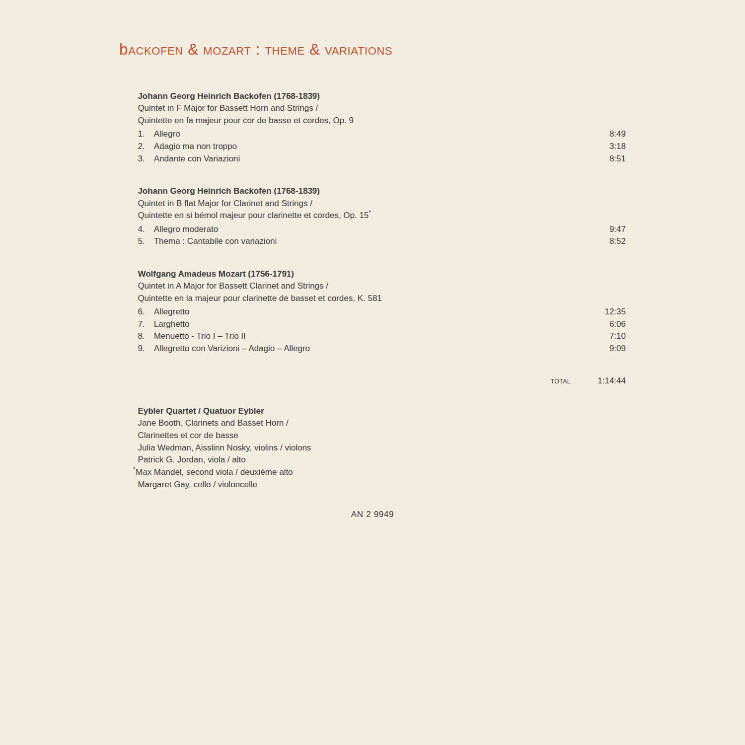Backofen & Mozart : Theme & Variations
Johann Georg Heinrich Backofen (1768-1839)
Quintet in F Major for Bassett Horn and Strings /
Quintette en fa majeur pour cor de basse et cordes, Op. 9
1. Allegro 8:49
2. Adagio ma non troppo 3:18
3. Andante con Variazioni 8:51
Johann Georg Heinrich Backofen (1768-1839)
Quintet in B flat Major for Clarinet and Strings /
Quintette en si bémol majeur pour clarinette et cordes, Op. 15*
4. Allegro moderato 9:47
5. Thema : Cantabile con variazioni 8:52
Wolfgang Amadeus Mozart (1756-1791)
Quintet in A Major for Bassett Clarinet and Strings /
Quintette en la majeur pour clarinette de basset et cordes, K. 581
6. Allegretto 12:35
7. Larghetto 6:06
8. Menuetto - Trio I – Trio II 7:10
9. Allegretto con Varizioni – Adagio – Allegro 9:09
Total 1:14:44
Eybler Quartet / Quatuor Eybler
Jane Booth, Clarinets and Basset Horn /
Clarinettes et cor de basse
Julia Wedman, Aisslinn Nosky, violins / violons
Patrick G. Jordan, viola / alto
*Max Mandel, second viola / deuxième alto
Margaret Gay, cello / violoncelle
AN 2 9949